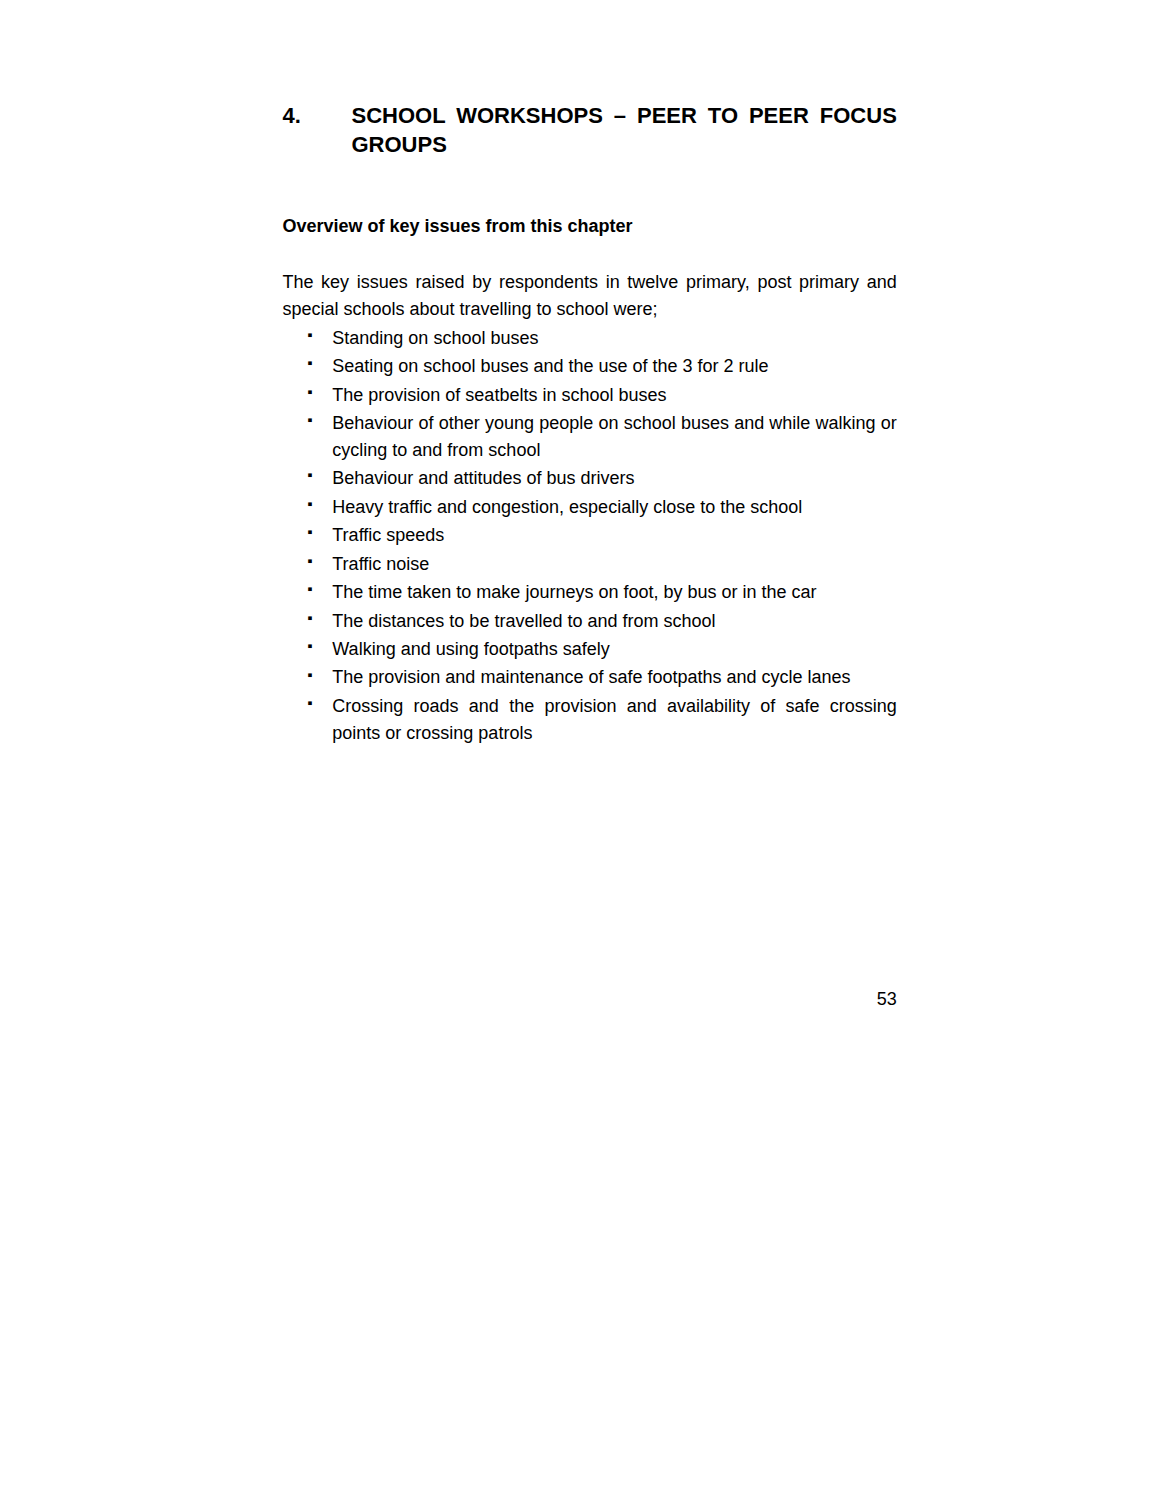4. SCHOOL WORKSHOPS – PEER TO PEER FOCUS GROUPS
Overview of key issues from this chapter
The key issues raised by respondents in twelve primary, post primary and special schools about travelling to school were;
Standing on school buses
Seating on school buses and the use of the 3 for 2 rule
The provision of seatbelts in school buses
Behaviour of other young people on school buses and while walking or cycling to and from school
Behaviour and attitudes of bus drivers
Heavy traffic and congestion, especially close to the school
Traffic speeds
Traffic noise
The time taken to make journeys on foot, by bus or in the car
The distances to be travelled to and from school
Walking and using footpaths safely
The provision and maintenance of safe footpaths and cycle lanes
Crossing roads and the provision and availability of safe crossing points or crossing patrols
53